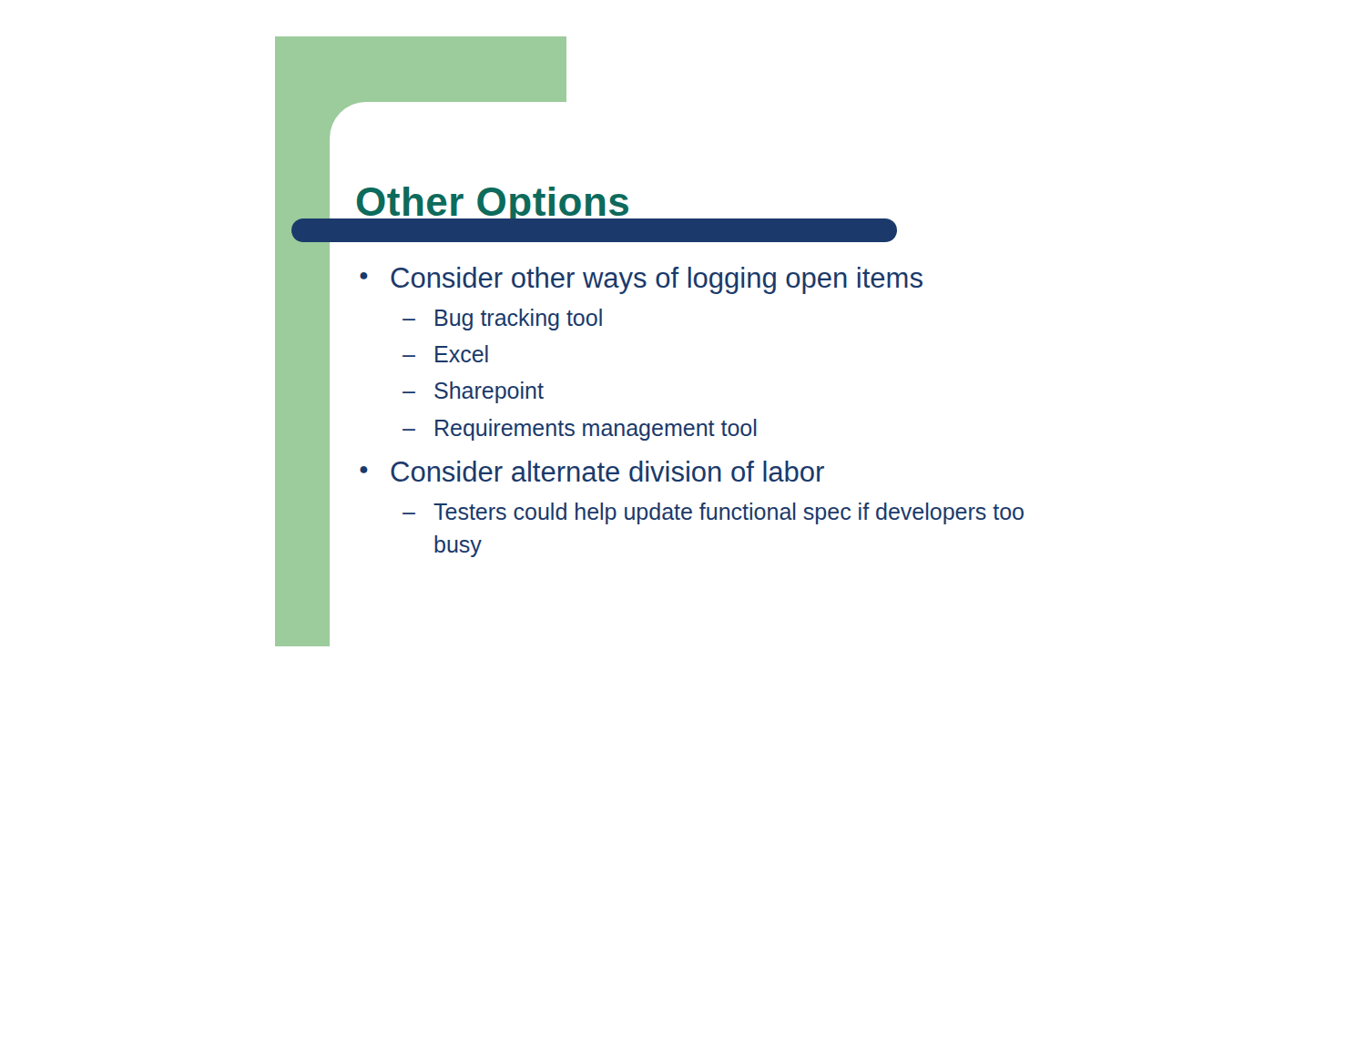Other Options
Consider other ways of logging open items
Bug tracking tool
Excel
Sharepoint
Requirements management tool
Consider alternate division of labor
Testers could help update functional spec if developers too busy